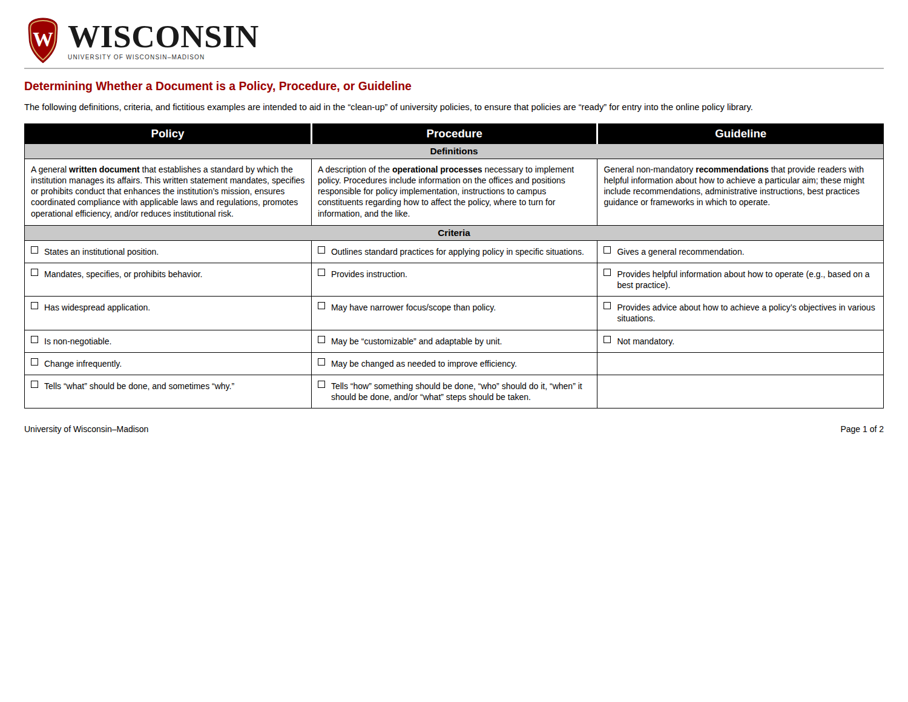W
WISCONSIN
UNIVERSITY OF WISCONSIN–MADISON
Determining Whether a Document is a Policy, Procedure, or Guideline
The following definitions, criteria, and fictitious examples are intended to aid in the “clean-up” of university policies, to ensure that policies are “ready” for entry into the online policy library.
| Policy | Procedure | Guideline |
| --- | --- | --- |
| Definitions |
| A general written document that establishes a standard by which the institution manages its affairs. This written statement mandates, specifies or prohibits conduct that enhances the institution’s mission, ensures coordinated compliance with applicable laws and regulations, promotes operational efficiency, and/or reduces institutional risk. | A description of the operational processes necessary to implement policy. Procedures include information on the offices and positions responsible for policy implementation, instructions to campus constituents regarding how to affect the policy, where to turn for information, and the like. | General non-mandatory recommendations that provide readers with helpful information about how to achieve a particular aim; these might include recommendations, administrative instructions, best practices guidance or frameworks in which to operate. |
| Criteria |
| States an institutional position. | Outlines standard practices for applying policy in specific situations. | Gives a general recommendation. |
| Mandates, specifies, or prohibits behavior. | Provides instruction. | Provides helpful information about how to operate (e.g., based on a best practice). |
| Has widespread application. | May have narrower focus/scope than policy. | Provides advice about how to achieve a policy’s objectives in various situations. |
| Is non-negotiable. | May be “customizable” and adaptable by unit. | Not mandatory. |
| Change infrequently. | May be changed as needed to improve efficiency. | |
| Tells “what” should be done, and sometimes “why.” | Tells “how” something should be done, “who” should do it, “when” it should be done, and/or “what” steps should be taken. | |
University of Wisconsin–Madison
Page 1 of 2